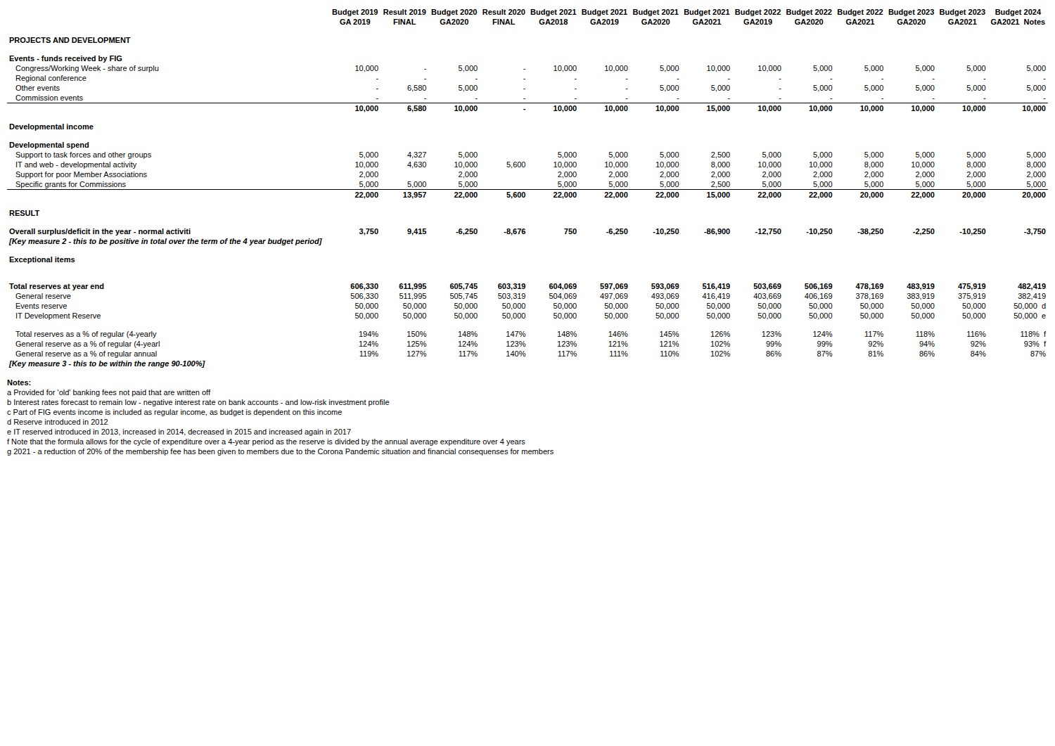| | Budget 2019 | Result 2019 | Budget 2020 | Result 2020 | Budget 2021 | Budget 2021 | Budget 2021 | Budget 2021 | Budget 2022 | Budget 2022 | Budget 2022 | Budget 2023 | Budget 2023 | Budget 2024 |
| --- | --- | --- | --- | --- | --- | --- | --- | --- | --- | --- | --- | --- | --- | --- |
| | GA 2019 | FINAL | GA2020 | FINAL | GA2018 | GA2019 | GA2020 | GA2021 | GA2019 | GA2020 | GA2021 | GA2020 | GA2021 | GA2021 Notes |
| PROJECTS AND DEVELOPMENT | |
| Events - funds received by FIG | |
| Congress/Working Week - share of surplu | 10,000 | - | 5,000 | - | 10,000 | 10,000 | 5,000 | 10,000 | 10,000 | 5,000 | 5,000 | 5,000 | 5,000 | 5,000 |
| Regional conference | - | - | - | - | - | - | - | - | - | - | - | - | - | - |
| Other events | - | 6,580 | 5,000 | - | - | - | 5,000 | 5,000 | - | 5,000 | 5,000 | 5,000 | 5,000 | 5,000 |
| Commission events | - | - | - | - | - | - | - | - | - | - | - | - | - | - |
| | 10,000 | 6,580 | 10,000 | - | 10,000 | 10,000 | 10,000 | 15,000 | 10,000 | 10,000 | 10,000 | 10,000 | 10,000 | 10,000 |
| Developmental income | |
| Developmental spend | |
| Support to task forces and other groups | 5,000 | 4,327 | 5,000 | | 5,000 | 5,000 | 5,000 | 2,500 | 5,000 | 5,000 | 5,000 | 5,000 | 5,000 | 5,000 |
| IT and web - developmental activity | 10,000 | 4,630 | 10,000 | 5,600 | 10,000 | 10,000 | 10,000 | 8,000 | 10,000 | 10,000 | 8,000 | 10,000 | 8,000 | 8,000 |
| Support for poor Member Associations | 2,000 | | 2,000 | | 2,000 | 2,000 | 2,000 | 2,000 | 2,000 | 2,000 | 2,000 | 2,000 | 2,000 | 2,000 |
| Specific grants for Commissions | 5,000 | 5,000 | 5,000 | | 5,000 | 5,000 | 5,000 | 2,500 | 5,000 | 5,000 | 5,000 | 5,000 | 5,000 | 5,000 |
| | 22,000 | 13,957 | 22,000 | 5,600 | 22,000 | 22,000 | 22,000 | 15,000 | 22,000 | 22,000 | 20,000 | 22,000 | 20,000 | 20,000 |
| RESULT | |
| Overall surplus/deficit in the year - normal activiti | 3,750 | 9,415 | -6,250 | -8,676 | 750 | -6,250 | -10,250 | -86,900 | -12,750 | -10,250 | -38,250 | -2,250 | -10,250 | -3,750 |
| [Key measure 2 - this to be positive in total over the term of the 4 year budget period] | |
| Exceptional items | |
| Total reserves at year end | 606,330 | 611,995 | 605,745 | 603,319 | 604,069 | 597,069 | 593,069 | 516,419 | 503,669 | 506,169 | 478,169 | 483,919 | 475,919 | 482,419 |
| General reserve | 506,330 | 511,995 | 505,745 | 503,319 | 504,069 | 497,069 | 493,069 | 416,419 | 403,669 | 406,169 | 378,169 | 383,919 | 375,919 | 382,419 |
| Events reserve | 50,000 | 50,000 | 50,000 | 50,000 | 50,000 | 50,000 | 50,000 | 50,000 | 50,000 | 50,000 | 50,000 | 50,000 | 50,000 | 50,000 d |
| IT Development Reserve | 50,000 | 50,000 | 50,000 | 50,000 | 50,000 | 50,000 | 50,000 | 50,000 | 50,000 | 50,000 | 50,000 | 50,000 | 50,000 | 50,000 e |
| Total reserves as a % of regular (4-yearly | 194% | 150% | 148% | 147% | 148% | 146% | 145% | 126% | 123% | 124% | 117% | 118% | 116% | 118% f |
| General reserve as a % of regular (4-yearl | 124% | 125% | 124% | 123% | 123% | 121% | 121% | 102% | 99% | 99% | 92% | 94% | 92% | 93% f |
| General reserve as a % of regular annual | 119% | 127% | 117% | 140% | 117% | 111% | 110% | 102% | 86% | 87% | 81% | 86% | 84% | 87% |
| [Key measure 3 - this to be within the range 90-100%] | |
Notes:
a Provided for 'old' banking fees not paid that are written off
b Interest rates forecast to remain low - negative interest rate on bank accounts - and low-risk investment profile
c Part of FIG events income is included as regular income, as budget is dependent on this income
d Reserve introduced in 2012
e IT reserved introduced in 2013, increased in 2014, decreased in 2015 and increased again in 2017
f Note that the formula allows for the cycle of expenditure over a 4-year period as the reserve is divided by the annual average expenditure over 4 years
g 2021 - a reduction of 20% of the membership fee has been given to members due to the Corona Pandemic situation and financial consequenses for members